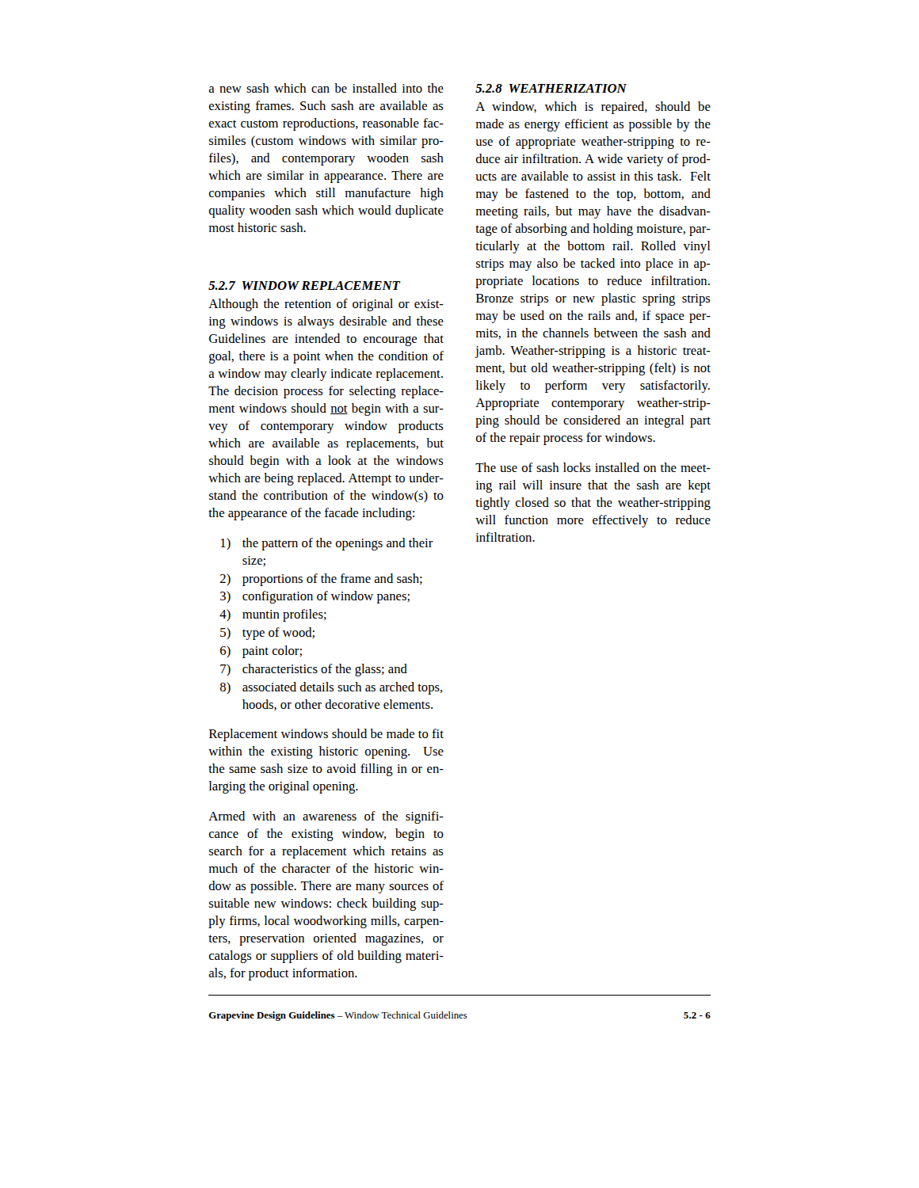a new sash which can be installed into the existing frames. Such sash are available as exact custom reproductions, reasonable facsimiles (custom windows with similar profiles), and contemporary wooden sash which are similar in appearance. There are companies which still manufacture high quality wooden sash which would duplicate most historic sash.
5.2.7 WINDOW REPLACEMENT
Although the retention of original or existing windows is always desirable and these Guidelines are intended to encourage that goal, there is a point when the condition of a window may clearly indicate replacement. The decision process for selecting replacement windows should not begin with a survey of contemporary window products which are available as replacements, but should begin with a look at the windows which are being replaced. Attempt to understand the contribution of the window(s) to the appearance of the facade including:
the pattern of the openings and their size;
proportions of the frame and sash;
configuration of window panes;
muntin profiles;
type of wood;
paint color;
characteristics of the glass; and
associated details such as arched tops, hoods, or other decorative elements.
Replacement windows should be made to fit within the existing historic opening. Use the same sash size to avoid filling in or enlarging the original opening.
Armed with an awareness of the significance of the existing window, begin to search for a replacement which retains as much of the character of the historic window as possible. There are many sources of suitable new windows: check building supply firms, local woodworking mills, carpenters, preservation oriented magazines, or catalogs or suppliers of old building materials, for product information.
5.2.8 WEATHERIZATION
A window, which is repaired, should be made as energy efficient as possible by the use of appropriate weather-stripping to reduce air infiltration. A wide variety of products are available to assist in this task. Felt may be fastened to the top, bottom, and meeting rails, but may have the disadvantage of absorbing and holding moisture, particularly at the bottom rail. Rolled vinyl strips may also be tacked into place in appropriate locations to reduce infiltration. Bronze strips or new plastic spring strips may be used on the rails and, if space permits, in the channels between the sash and jamb. Weather-stripping is a historic treatment, but old weather-stripping (felt) is not likely to perform very satisfactorily. Appropriate contemporary weather-stripping should be considered an integral part of the repair process for windows.
The use of sash locks installed on the meeting rail will insure that the sash are kept tightly closed so that the weather-stripping will function more effectively to reduce infiltration.
Grapevine Design Guidelines – Window Technical Guidelines
5.2 - 6